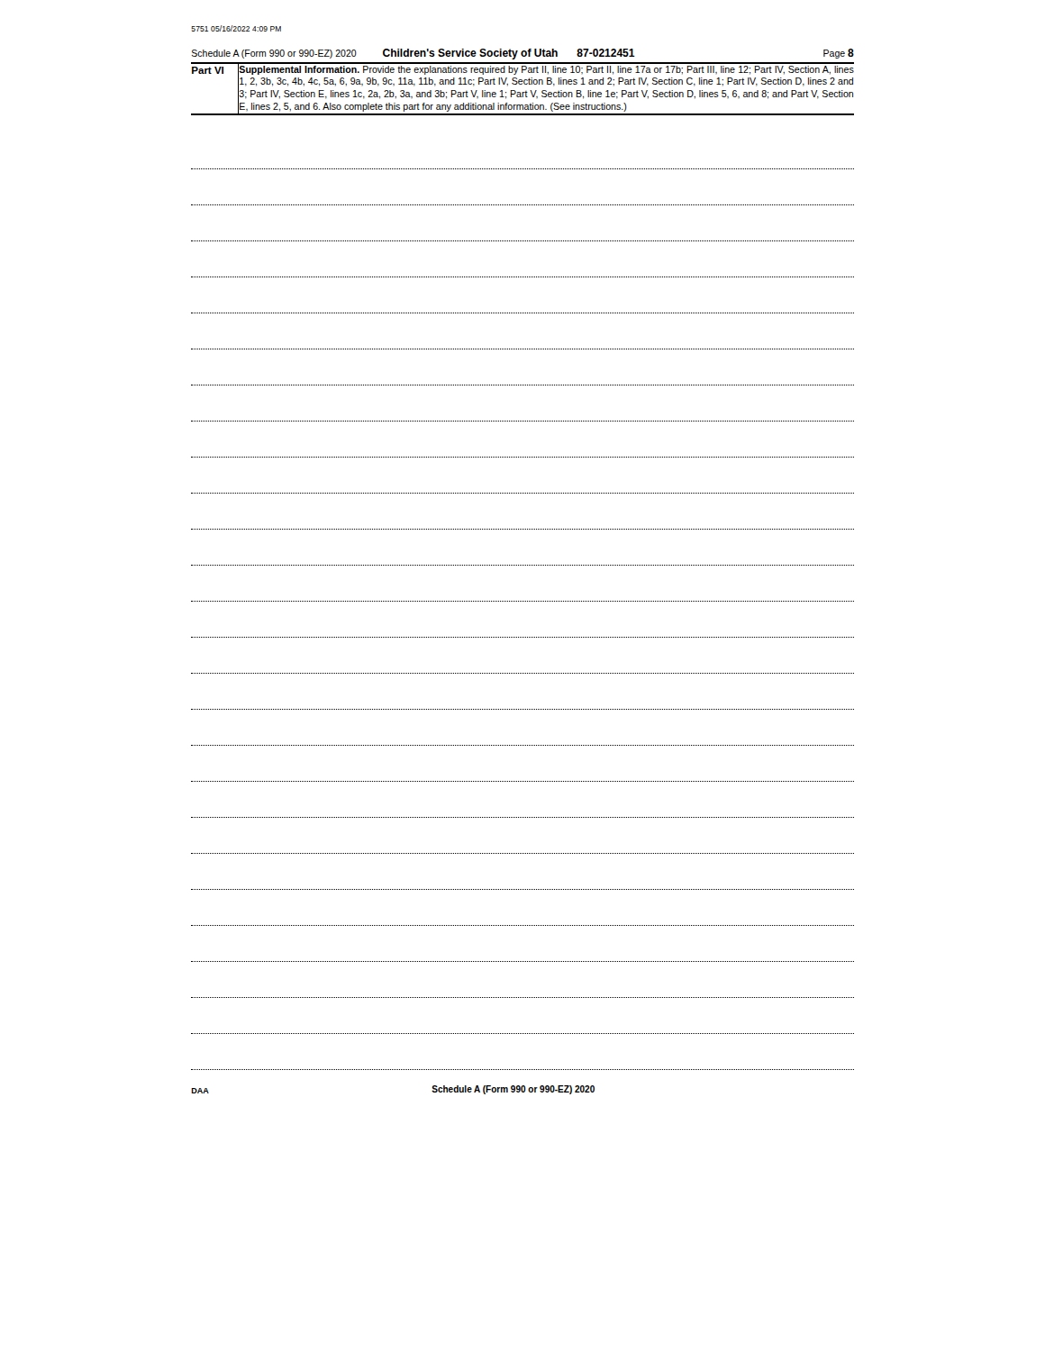5751 05/16/2022 4:09 PM
Schedule A (Form 990 or 990-EZ) 2020 Children's Service Society of Utah 87-0212451
Page 8
| Part VI | Supplemental Information. Provide the explanations required by Part II, line 10; Part II, line 17a or 17b; Part III, line 12; Part IV, Section A, lines 1, 2, 3b, 3c, 4b, 4c, 5a, 6, 9a, 9b, 9c, 11a, 11b, and 11c; Part IV, Section B, lines 1 and 2; Part IV, Section C, line 1; Part IV, Section D, lines 2 and 3; Part IV, Section E, lines 1c, 2a, 2b, 3a, and 3b; Part V, line 1; Part V, Section B, line 1e; Part V, Section D, lines 5, 6, and 8; and Part V, Section E, lines 2, 5, and 6. Also complete this part for any additional information. (See instructions.) |
DAA
Schedule A (Form 990 or 990-EZ) 2020